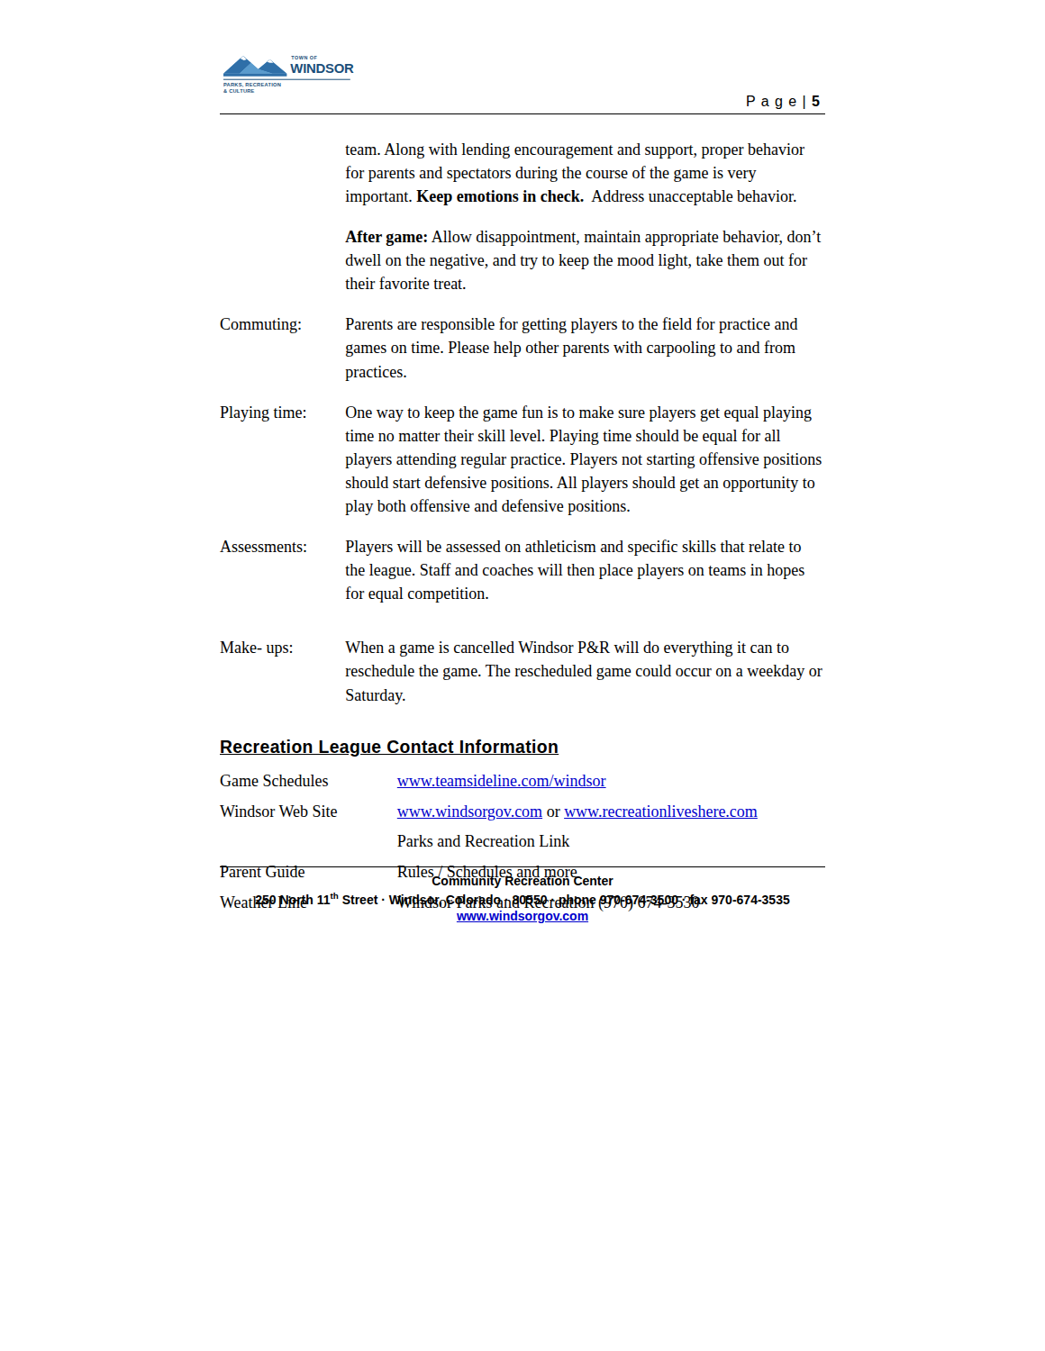TOWN OF WINDSOR PARKS, RECREATION & CULTURE
P a g e | 5
team. Along with lending encouragement and support, proper behavior for parents and spectators during the course of the game is very important. Keep emotions in check. Address unacceptable behavior.
After game: Allow disappointment, maintain appropriate behavior, don’t dwell on the negative, and try to keep the mood light, take them out for their favorite treat.
Commuting:
Parents are responsible for getting players to the field for practice and games on time. Please help other parents with carpooling to and from practices.
Playing time:
One way to keep the game fun is to make sure players get equal playing time no matter their skill level. Playing time should be equal for all players attending regular practice. Players not starting offensive positions should start defensive positions. All players should get an opportunity to play both offensive and defensive positions.
Assessments:
Players will be assessed on athleticism and specific skills that relate to the league. Staff and coaches will then place players on teams in hopes for equal competition.
Make- ups:
When a game is cancelled Windsor P&R will do everything it can to reschedule the game. The rescheduled game could occur on a weekday or Saturday.
Recreation League Contact Information
| Game Schedules | www.teamsideline.com/windsor |
| Windsor Web Site | www.windsorgov.com or www.recreationliveshere.com |
| | Parks and Recreation Link |
| Parent Guide | Rules / Schedules and more |
| Weather Line | Windsor Parks and Recreation (970) 674-3530 |
Community Recreation Center
250 North 11th Street · Windsor, Colorado · 80550 · phone 970-674-3500 · fax 970-674-3535
www.windsorgov.com